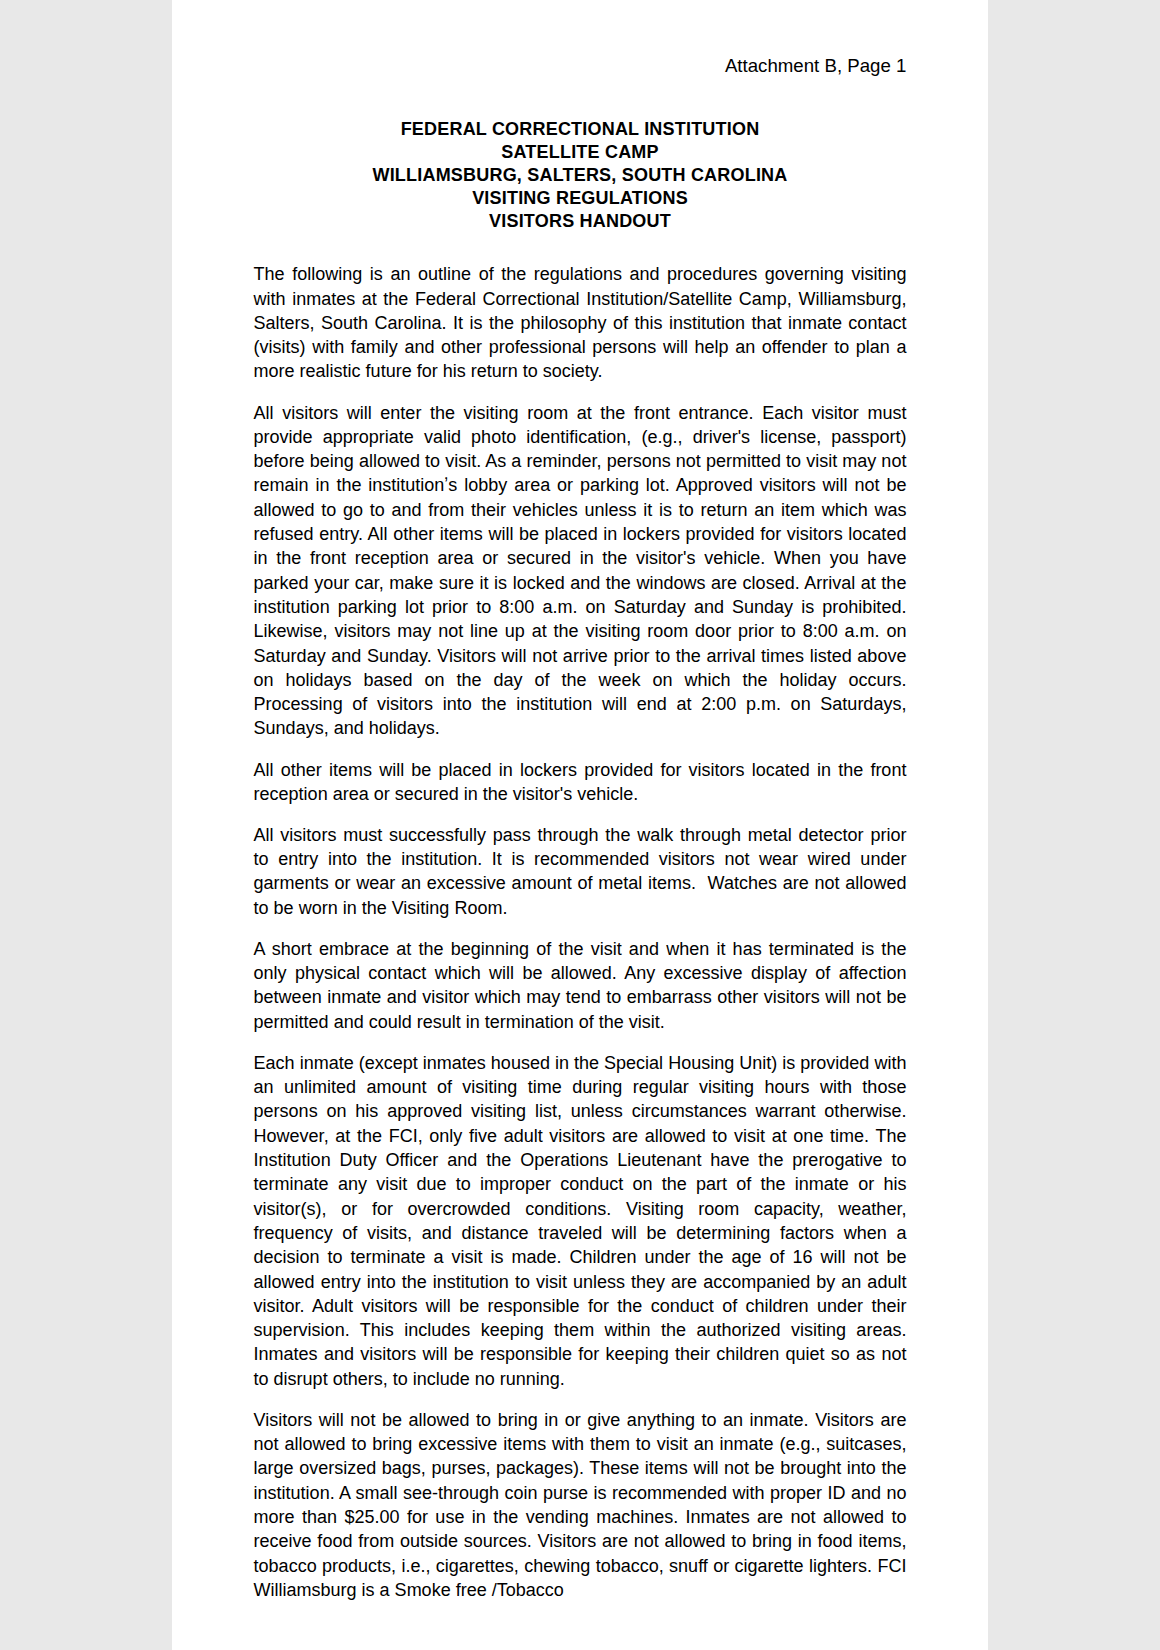Attachment B, Page 1
FEDERAL CORRECTIONAL INSTITUTION
SATELLITE CAMP
WILLIAMSBURG, SALTERS, SOUTH CAROLINA
VISITING REGULATIONS
VISITORS HANDOUT
The following is an outline of the regulations and procedures governing visiting with inmates at the Federal Correctional Institution/Satellite Camp, Williamsburg, Salters, South Carolina. It is the philosophy of this institution that inmate contact (visits) with family and other professional persons will help an offender to plan a more realistic future for his return to society.
All visitors will enter the visiting room at the front entrance. Each visitor must provide appropriate valid photo identification, (e.g., driver's license, passport) before being allowed to visit. As a reminder, persons not permitted to visit may not remain in the institutionʼs lobby area or parking lot. Approved visitors will not be allowed to go to and from their vehicles unless it is to return an item which was refused entry. All other items will be placed in lockers provided for visitors located in the front reception area or secured in the visitor's vehicle. When you have parked your car, make sure it is locked and the windows are closed. Arrival at the institution parking lot prior to 8:00 a.m. on Saturday and Sunday is prohibited. Likewise, visitors may not line up at the visiting room door prior to 8:00 a.m. on Saturday and Sunday. Visitors will not arrive prior to the arrival times listed above on holidays based on the day of the week on which the holiday occurs. Processing of visitors into the institution will end at 2:00 p.m. on Saturdays, Sundays, and holidays.
All other items will be placed in lockers provided for visitors located in the front reception area or secured in the visitor's vehicle.
All visitors must successfully pass through the walk through metal detector prior to entry into the institution. It is recommended visitors not wear wired under garments or wear an excessive amount of metal items. Watches are not allowed to be worn in the Visiting Room.
A short embrace at the beginning of the visit and when it has terminated is the only physical contact which will be allowed. Any excessive display of affection between inmate and visitor which may tend to embarrass other visitors will not be permitted and could result in termination of the visit.
Each inmate (except inmates housed in the Special Housing Unit) is provided with an unlimited amount of visiting time during regular visiting hours with those persons on his approved visiting list, unless circumstances warrant otherwise. However, at the FCI, only five adult visitors are allowed to visit at one time. The Institution Duty Officer and the Operations Lieutenant have the prerogative to terminate any visit due to improper conduct on the part of the inmate or his visitor(s), or for overcrowded conditions. Visiting room capacity, weather, frequency of visits, and distance traveled will be determining factors when a decision to terminate a visit is made. Children under the age of 16 will not be allowed entry into the institution to visit unless they are accompanied by an adult visitor. Adult visitors will be responsible for the conduct of children under their supervision. This includes keeping them within the authorized visiting areas. Inmates and visitors will be responsible for keeping their children quiet so as not to disrupt others, to include no running.
Visitors will not be allowed to bring in or give anything to an inmate. Visitors are not allowed to bring excessive items with them to visit an inmate (e.g., suitcases, large oversized bags, purses, packages). These items will not be brought into the institution. A small see-through coin purse is recommended with proper ID and no more than $25.00 for use in the vending machines. Inmates are not allowed to receive food from outside sources. Visitors are not allowed to bring in food items, tobacco products, i.e., cigarettes, chewing tobacco, snuff or cigarette lighters. FCI Williamsburg is a Smoke free /Tobacco